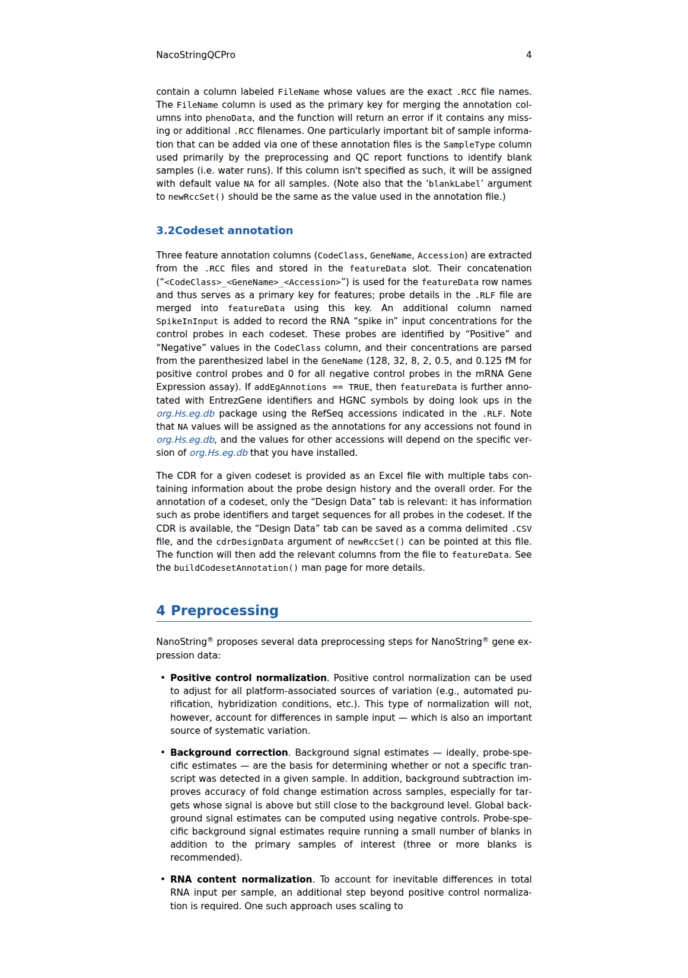NacoStringQCPro 4
contain a column labeled FileName whose values are the exact .RCC file names. The FileName column is used as the primary key for merging the annotation columns into phenoData, and the function will return an error if it contains any missing or additional .RCC filenames. One particularly important bit of sample information that can be added via one of these annotation files is the SampleType column used primarily by the preprocessing and QC report functions to identify blank samples (i.e. water runs). If this column isn't specified as such, it will be assigned with default value NA for all samples. (Note also that the ‘blankLabel’ argument to newRccSet() should be the same as the value used in the annotation file.)
3.2 Codeset annotation
Three feature annotation columns (CodeClass, GeneName, Accession) are extracted from the .RCC files and stored in the featureData slot. Their concatenation (“<CodeClass>_<GeneName>_<Accession>”) is used for the featureData row names and thus serves as a primary key for features; probe details in the .RLF file are merged into featureData using this key. An additional column named SpikeInInput is added to record the RNA “spike in” input concentrations for the control probes in each codeset. These probes are identified by “Positive” and “Negative” values in the CodeClass column, and their concentrations are parsed from the parenthesized label in the GeneName (128, 32, 8, 2, 0.5, and 0.125 fM for positive control probes and 0 for all negative control probes in the mRNA Gene Expression assay). If addEgAnnotions == TRUE, then featureData is further annotated with EntrezGene identifiers and HGNC symbols by doing look ups in the org.Hs.eg.db package using the RefSeq accessions indicated in the .RLF. Note that NA values will be assigned as the annotations for any accessions not found in org.Hs.eg.db, and the values for other accessions will depend on the specific version of org.Hs.eg.db that you have installed.
The CDR for a given codeset is provided as an Excel file with multiple tabs containing information about the probe design history and the overall order. For the annotation of a codeset, only the “Design Data” tab is relevant: it has information such as probe identifiers and target sequences for all probes in the codeset. If the CDR is available, the “Design Data” tab can be saved as a comma delimited .CSV file, and the cdrDesignData argument of newRccSet() can be pointed at this file. The function will then add the relevant columns from the file to featureData. See the buildCodesetAnnotation() man page for more details.
4 Preprocessing
NanoString® proposes several data preprocessing steps for NanoString® gene expression data:
Positive control normalization. Positive control normalization can be used to adjust for all platform-associated sources of variation (e.g., automated purification, hybridization conditions, etc.). This type of normalization will not, however, account for differences in sample input — which is also an important source of systematic variation.
Background correction. Background signal estimates — ideally, probe-specific estimates — are the basis for determining whether or not a specific transcript was detected in a given sample. In addition, background subtraction improves accuracy of fold change estimation across samples, especially for targets whose signal is above but still close to the background level. Global background signal estimates can be computed using negative controls. Probe-specific background signal estimates require running a small number of blanks in addition to the primary samples of interest (three or more blanks is recommended).
RNA content normalization. To account for inevitable differences in total RNA input per sample, an additional step beyond positive control normalization is required. One such approach uses scaling to